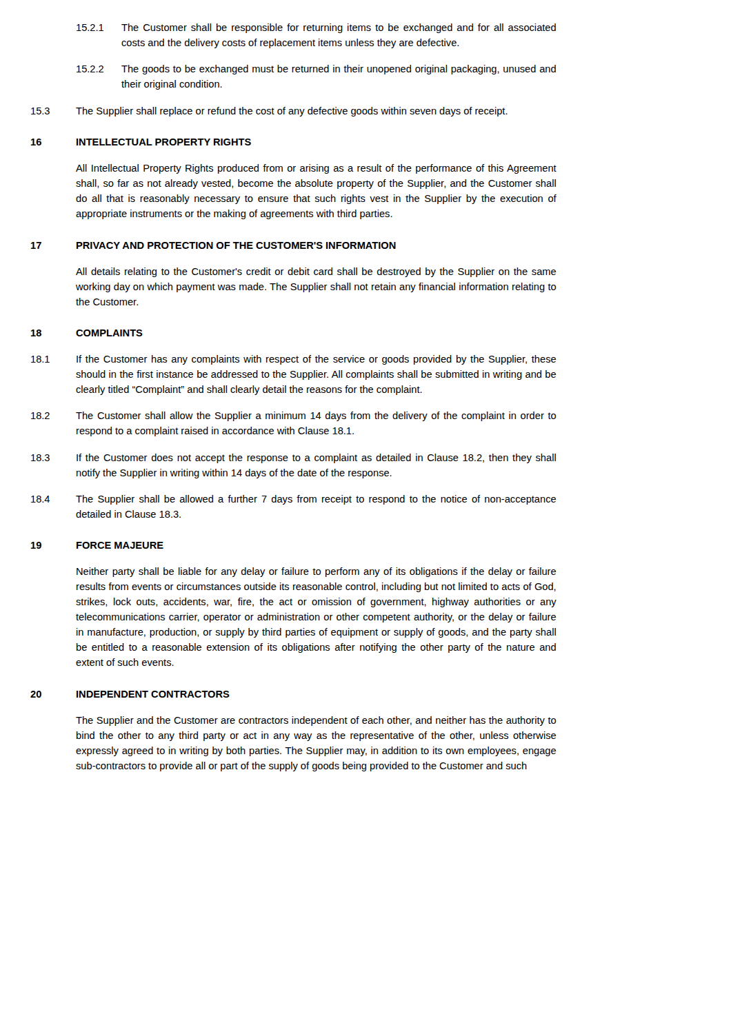15.2.1
The Customer shall be responsible for returning items to be exchanged and for all associated costs and the delivery costs of replacement items unless they are defective.
15.2.2
The goods to be exchanged must be returned in their unopened original packaging, unused and their original condition.
15.3
The Supplier shall replace or refund the cost of any defective goods within seven days of receipt.
16 INTELLECTUAL PROPERTY RIGHTS
All Intellectual Property Rights produced from or arising as a result of the performance of this Agreement shall, so far as not already vested, become the absolute property of the Supplier, and the Customer shall do all that is reasonably necessary to ensure that such rights vest in the Supplier by the execution of appropriate instruments or the making of agreements with third parties.
17 PRIVACY AND PROTECTION OF THE CUSTOMER'S INFORMATION
All details relating to the Customer's credit or debit card shall be destroyed by the Supplier on the same working day on which payment was made. The Supplier shall not retain any financial information relating to the Customer.
18 COMPLAINTS
18.1
If the Customer has any complaints with respect of the service or goods provided by the Supplier, these should in the first instance be addressed to the Supplier. All complaints shall be submitted in writing and be clearly titled “Complaint” and shall clearly detail the reasons for the complaint.
18.2
The Customer shall allow the Supplier a minimum 14 days from the delivery of the complaint in order to respond to a complaint raised in accordance with Clause 18.1.
18.3
If the Customer does not accept the response to a complaint as detailed in Clause 18.2, then they shall notify the Supplier in writing within 14 days of the date of the response.
18.4
The Supplier shall be allowed a further 7 days from receipt to respond to the notice of non-acceptance detailed in Clause 18.3.
19 FORCE MAJEURE
Neither party shall be liable for any delay or failure to perform any of its obligations if the delay or failure results from events or circumstances outside its reasonable control, including but not limited to acts of God, strikes, lock outs, accidents, war, fire, the act or omission of government, highway authorities or any telecommunications carrier, operator or administration or other competent authority, or the delay or failure in manufacture, production, or supply by third parties of equipment or supply of goods, and the party shall be entitled to a reasonable extension of its obligations after notifying the other party of the nature and extent of such events.
20 INDEPENDENT CONTRACTORS
The Supplier and the Customer are contractors independent of each other, and neither has the authority to bind the other to any third party or act in any way as the representative of the other, unless otherwise expressly agreed to in writing by both parties. The Supplier may, in addition to its own employees, engage sub-contractors to provide all or part of the supply of goods being provided to the Customer and such